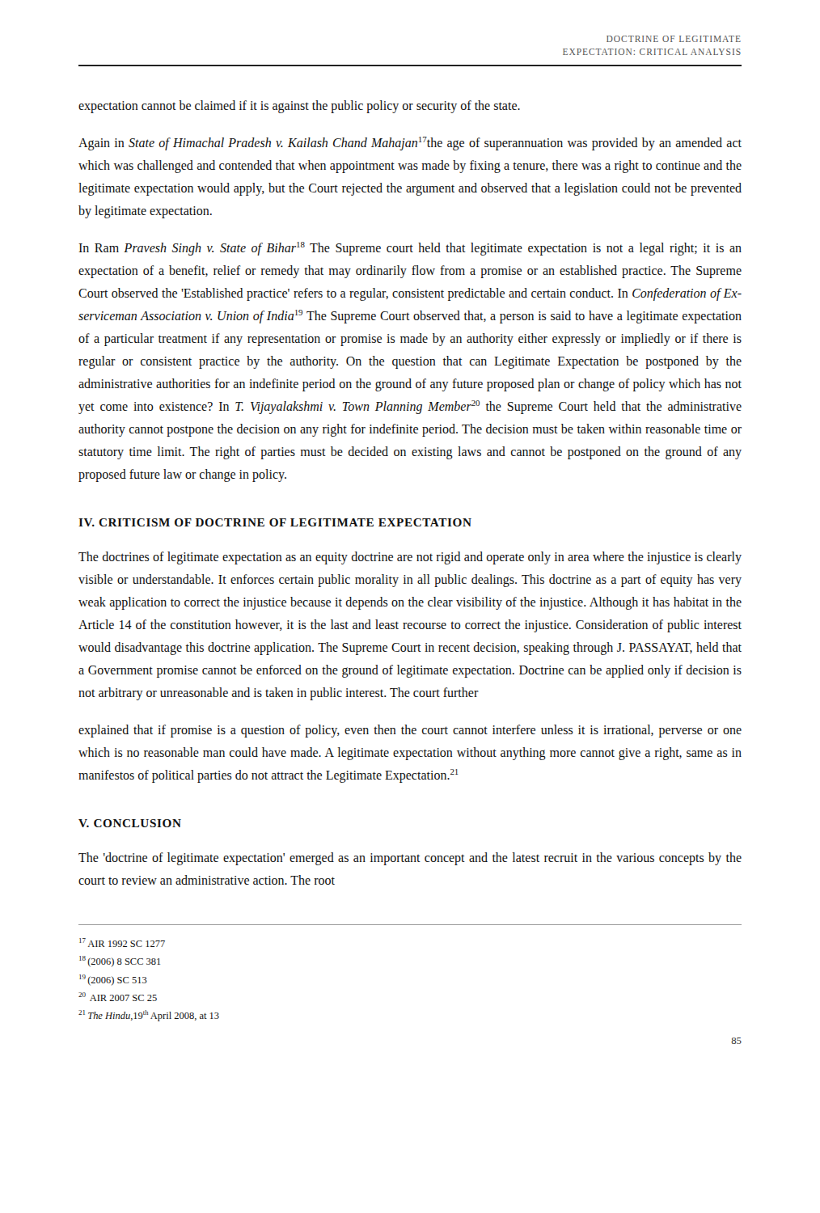Doctrine of Legitimate
Expectation: Critical Analysis
expectation cannot be claimed if it is against the public policy or security of the state.
Again in State of Himachal Pradesh v. Kailash Chand Mahajan17the age of superannuation was provided by an amended act which was challenged and contended that when appointment was made by fixing a tenure, there was a right to continue and the legitimate expectation would apply, but the Court rejected the argument and observed that a legislation could not be prevented by legitimate expectation.
In Ram Pravesh Singh v. State of Bihar18 The Supreme court held that legitimate expectation is not a legal right; it is an expectation of a benefit, relief or remedy that may ordinarily flow from a promise or an established practice. The Supreme Court observed the 'Established practice' refers to a regular, consistent predictable and certain conduct. In Confederation of Ex-serviceman Association v. Union of India19 The Supreme Court observed that, a person is said to have a legitimate expectation of a particular treatment if any representation or promise is made by an authority either expressly or impliedly or if there is regular or consistent practice by the authority. On the question that can Legitimate Expectation be postponed by the administrative authorities for an indefinite period on the ground of any future proposed plan or change of policy which has not yet come into existence? In T. Vijayalakshmi v. Town Planning Member20 the Supreme Court held that the administrative authority cannot postpone the decision on any right for indefinite period. The decision must be taken within reasonable time or statutory time limit. The right of parties must be decided on existing laws and cannot be postponed on the ground of any proposed future law or change in policy.
IV. Criticism of Doctrine of Legitimate Expectation
The doctrines of legitimate expectation as an equity doctrine are not rigid and operate only in area where the injustice is clearly visible or understandable. It enforces certain public morality in all public dealings. This doctrine as a part of equity has very weak application to correct the injustice because it depends on the clear visibility of the injustice. Although it has habitat in the Article 14 of the constitution however, it is the last and least recourse to correct the injustice. Consideration of public interest would disadvantage this doctrine application. The Supreme Court in recent decision, speaking through J. PASSAYAT, held that a Government promise cannot be enforced on the ground of legitimate expectation. Doctrine can be applied only if decision is not arbitrary or unreasonable and is taken in public interest. The court further
explained that if promise is a question of policy, even then the court cannot interfere unless it is irrational, perverse or one which is no reasonable man could have made. A legitimate expectation without anything more cannot give a right, same as in manifestos of political parties do not attract the Legitimate Expectation.21
V. Conclusion
The 'doctrine of legitimate expectation' emerged as an important concept and the latest recruit in the various concepts by the court to review an administrative action. The root
17 AIR 1992 SC 1277
18(2006) 8 SCC 381
19(2006) SC 513
20 AIR 2007 SC 25
21 The Hindu,19th April 2008, at 13
85